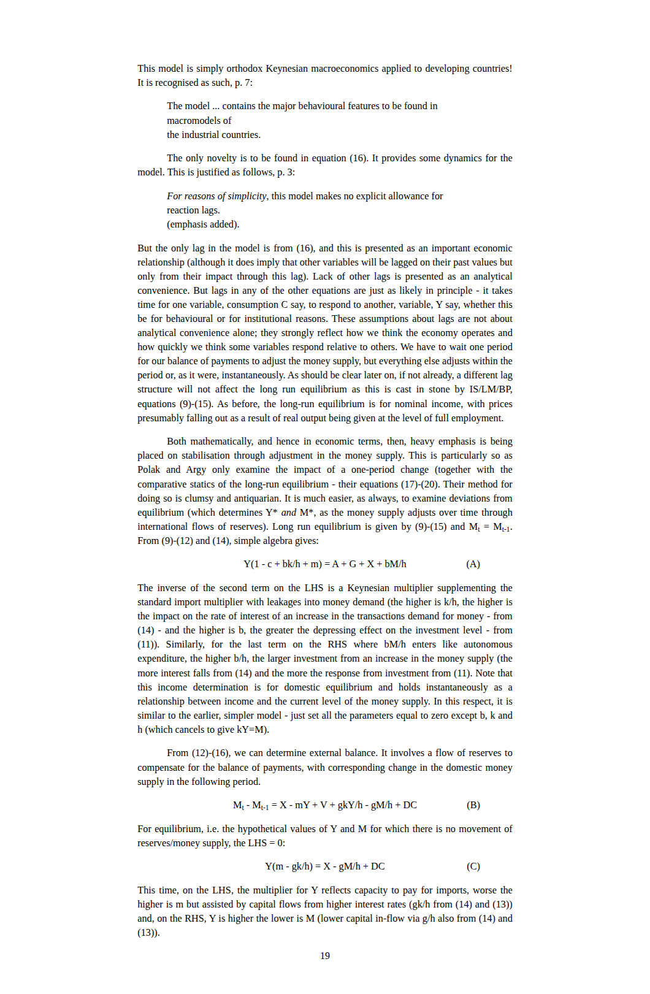This model is simply orthodox Keynesian macroeconomics applied to developing countries! It is recognised as such, p. 7:
The model ... contains the major behavioural features to be found in macromodels of
the industrial countries.
The only novelty is to be found in equation (16). It provides some dynamics for the model. This is justified as follows, p. 3:
For reasons of simplicity, this model makes no explicit allowance for reaction lags.
(emphasis added).
But the only lag in the model is from (16), and this is presented as an important economic relationship (although it does imply that other variables will be lagged on their past values but only from their impact through this lag). Lack of other lags is presented as an analytical convenience. But lags in any of the other equations are just as likely in principle - it takes time for one variable, consumption C say, to respond to another, variable, Y say, whether this be for behavioural or for institutional reasons. These assumptions about lags are not about analytical convenience alone; they strongly reflect how we think the economy operates and how quickly we think some variables respond relative to others. We have to wait one period for our balance of payments to adjust the money supply, but everything else adjusts within the period or, as it were, instantaneously. As should be clear later on, if not already, a different lag structure will not affect the long run equilibrium as this is cast in stone by IS/LM/BP, equations (9)-(15). As before, the long-run equilibrium is for nominal income, with prices presumably falling out as a result of real output being given at the level of full employment.
Both mathematically, and hence in economic terms, then, heavy emphasis is being placed on stabilisation through adjustment in the money supply. This is particularly so as Polak and Argy only examine the impact of a one-period change (together with the comparative statics of the long-run equilibrium - their equations (17)-(20). Their method for doing so is clumsy and antiquarian. It is much easier, as always, to examine deviations from equilibrium (which determines Y* and M*, as the money supply adjusts over time through international flows of reserves). Long run equilibrium is given by (9)-(15) and Mt = Mt-1. From (9)-(12) and (14), simple algebra gives:
Y(1 - c + bk/h + m) = A + G + X + bM/h (A)
The inverse of the second term on the LHS is a Keynesian multiplier supplementing the standard import multiplier with leakages into money demand (the higher is k/h, the higher is the impact on the rate of interest of an increase in the transactions demand for money - from (14) - and the higher is b, the greater the depressing effect on the investment level - from (11)). Similarly, for the last term on the RHS where bM/h enters like autonomous expenditure, the higher b/h, the larger investment from an increase in the money supply (the more interest falls from (14) and the more the response from investment from (11). Note that this income determination is for domestic equilibrium and holds instantaneously as a relationship between income and the current level of the money supply. In this respect, it is similar to the earlier, simpler model - just set all the parameters equal to zero except b, k and h (which cancels to give kY=M).
From (12)-(16), we can determine external balance. It involves a flow of reserves to compensate for the balance of payments, with corresponding change in the domestic money supply in the following period.
Mt - Mt-1 = X - mY + V + gkY/h - gM/h + DC (B)
For equilibrium, i.e. the hypothetical values of Y and M for which there is no movement of reserves/money supply, the LHS = 0:
Y(m - gk/h) = X - gM/h + DC (C)
This time, on the LHS, the multiplier for Y reflects capacity to pay for imports, worse the higher is m but assisted by capital flows from higher interest rates (gk/h from (14) and (13)) and, on the RHS, Y is higher the lower is M (lower capital in-flow via g/h also from (14) and (13)).
19